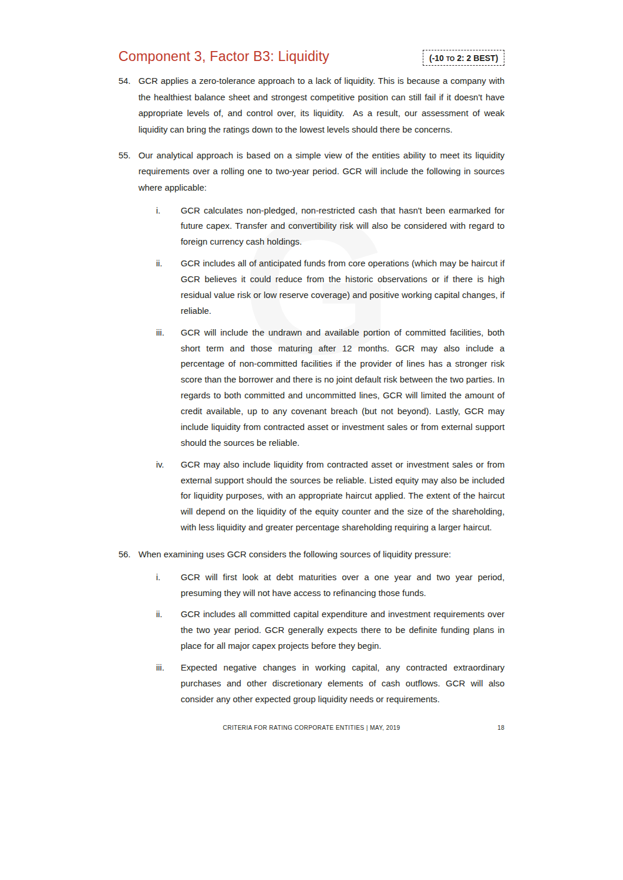G
Component 3, Factor B3: Liquidity
(-10 TO 2: 2 BEST)
GCR applies a zero-tolerance approach to a lack of liquidity. This is because a company with the healthiest balance sheet and strongest competitive position can still fail if it doesn't have appropriate levels of, and control over, its liquidity. As a result, our assessment of weak liquidity can bring the ratings down to the lowest levels should there be concerns.
Our analytical approach is based on a simple view of the entities ability to meet its liquidity requirements over a rolling one to two-year period. GCR will include the following in sources where applicable:
GCR calculates non-pledged, non-restricted cash that hasn't been earmarked for future capex. Transfer and convertibility risk will also be considered with regard to foreign currency cash holdings.
GCR includes all of anticipated funds from core operations (which may be haircut if GCR believes it could reduce from the historic observations or if there is high residual value risk or low reserve coverage) and positive working capital changes, if reliable.
GCR will include the undrawn and available portion of committed facilities, both short term and those maturing after 12 months. GCR may also include a percentage of non-committed facilities if the provider of lines has a stronger risk score than the borrower and there is no joint default risk between the two parties. In regards to both committed and uncommitted lines, GCR will limited the amount of credit available, up to any covenant breach (but not beyond). Lastly, GCR may include liquidity from contracted asset or investment sales or from external support should the sources be reliable.
GCR may also include liquidity from contracted asset or investment sales or from external support should the sources be reliable. Listed equity may also be included for liquidity purposes, with an appropriate haircut applied. The extent of the haircut will depend on the liquidity of the equity counter and the size of the shareholding, with less liquidity and greater percentage shareholding requiring a larger haircut.
When examining uses GCR considers the following sources of liquidity pressure:
GCR will first look at debt maturities over a one year and two year period, presuming they will not have access to refinancing those funds.
GCR includes all committed capital expenditure and investment requirements over the two year period. GCR generally expects there to be definite funding plans in place for all major capex projects before they begin.
Expected negative changes in working capital, any contracted extraordinary purchases and other discretionary elements of cash outflows. GCR will also consider any other expected group liquidity needs or requirements.
CRITERIA FOR RATING CORPORATE ENTITIES | MAY, 2019
18